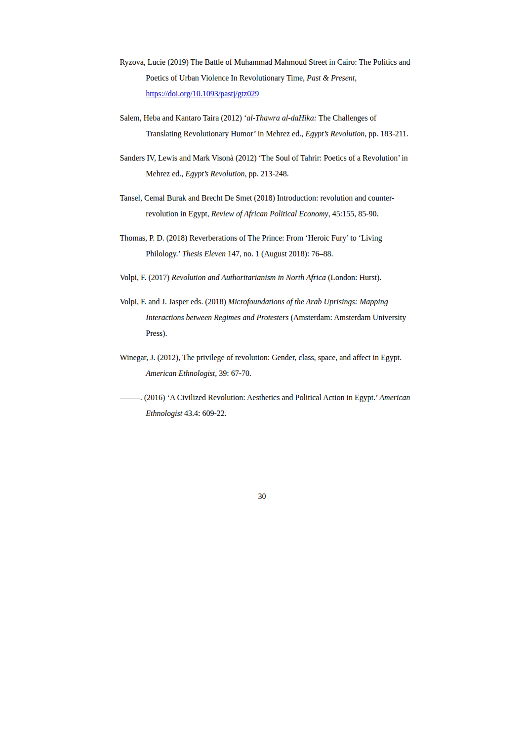Ryzova, Lucie (2019) The Battle of Muhammad Mahmoud Street in Cairo: The Politics and Poetics of Urban Violence In Revolutionary Time, Past & Present, https://doi.org/10.1093/pastj/gtz029
Salem, Heba and Kantaro Taira (2012) ‘al-Thawra al-daHika: The Challenges of Translating Revolutionary Humor’ in Mehrez ed., Egypt’s Revolution, pp. 183-211.
Sanders IV, Lewis and Mark Visonà (2012) ‘The Soul of Tahrir: Poetics of a Revolution’ in Mehrez ed., Egypt’s Revolution, pp. 213-248.
Tansel, Cemal Burak and Brecht De Smet (2018) Introduction: revolution and counter-revolution in Egypt, Review of African Political Economy, 45:155, 85-90.
Thomas, P. D. (2018) Reverberations of The Prince: From ‘Heroic Fury’ to ‘Living Philology.’ Thesis Eleven 147, no. 1 (August 2018): 76–88.
Volpi, F. (2017) Revolution and Authoritarianism in North Africa (London: Hurst).
Volpi, F. and J. Jasper eds. (2018) Microfoundations of the Arab Uprisings: Mapping Interactions between Regimes and Protesters (Amsterdam: Amsterdam University Press).
Winegar, J. (2012), The privilege of revolution: Gender, class, space, and affect in Egypt. American Ethnologist, 39: 67-70.
. (2016) ‘A Civilized Revolution: Aesthetics and Political Action in Egypt.’ American Ethnologist 43.4: 609-22.
30